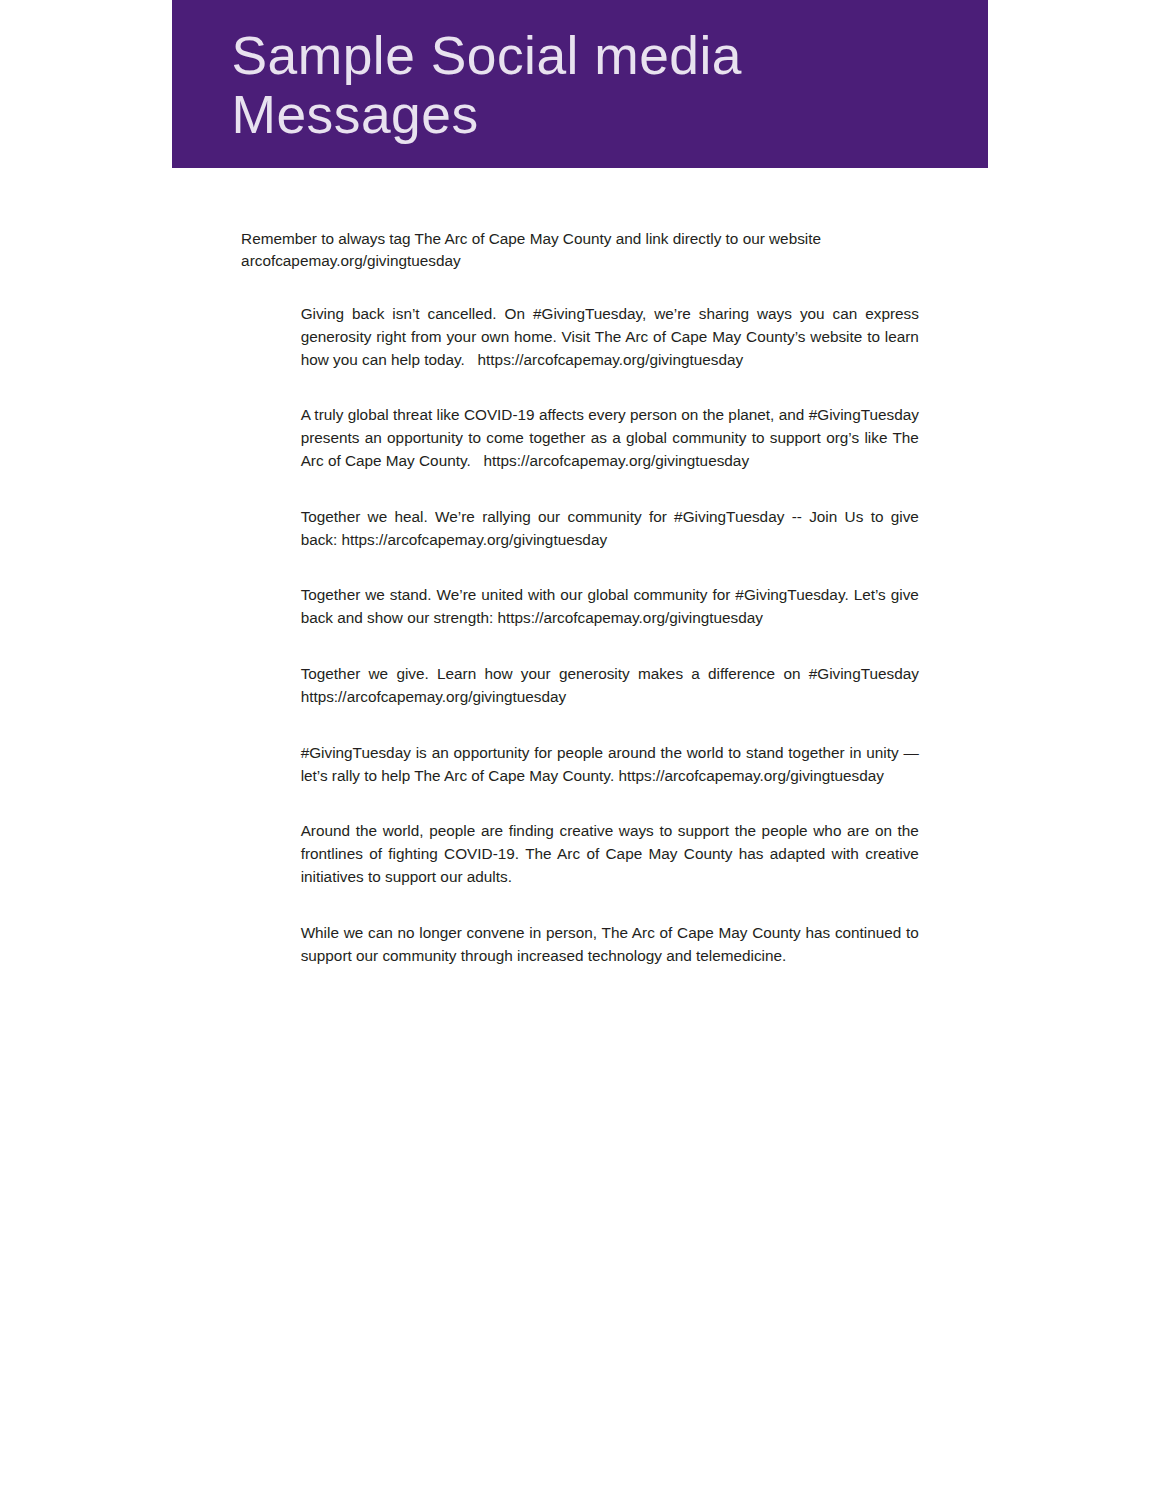Sample Social media Messages
Remember to always tag The Arc of Cape May County and link directly to our website arcofcapemay.org/givingtuesday
Giving back isn’t cancelled. On #GivingTuesday, we’re sharing ways you can express generosity right from your own home. Visit The Arc of Cape May County’s website to learn how you can help today. https://arcofcapemay.org/givingtuesday
A truly global threat like COVID-19 affects every person on the planet, and #GivingTuesday presents an opportunity to come together as a global community to support org’s like The Arc of Cape May County. https://arcofcapemay.org/givingtuesday
Together we heal. We’re rallying our community for #GivingTuesday -- Join Us to give back: https://arcofcapemay.org/givingtuesday
Together we stand. We’re united with our global community for #GivingTuesday. Let’s give back and show our strength: https://arcofcapemay.org/givingtuesday
Together we give. Learn how your generosity makes a difference on #GivingTuesday https://arcofcapemay.org/givingtuesday
#GivingTuesday is an opportunity for people around the world to stand together in unity — let’s rally to help The Arc of Cape May County. https://arcofcapemay.org/givingtuesday
Around the world, people are finding creative ways to support the people who are on the frontlines of fighting COVID-19. The Arc of Cape May County has adapted with creative initiatives to support our adults.
While we can no longer convene in person, The Arc of Cape May County has continued to support our community through increased technology and telemedicine.